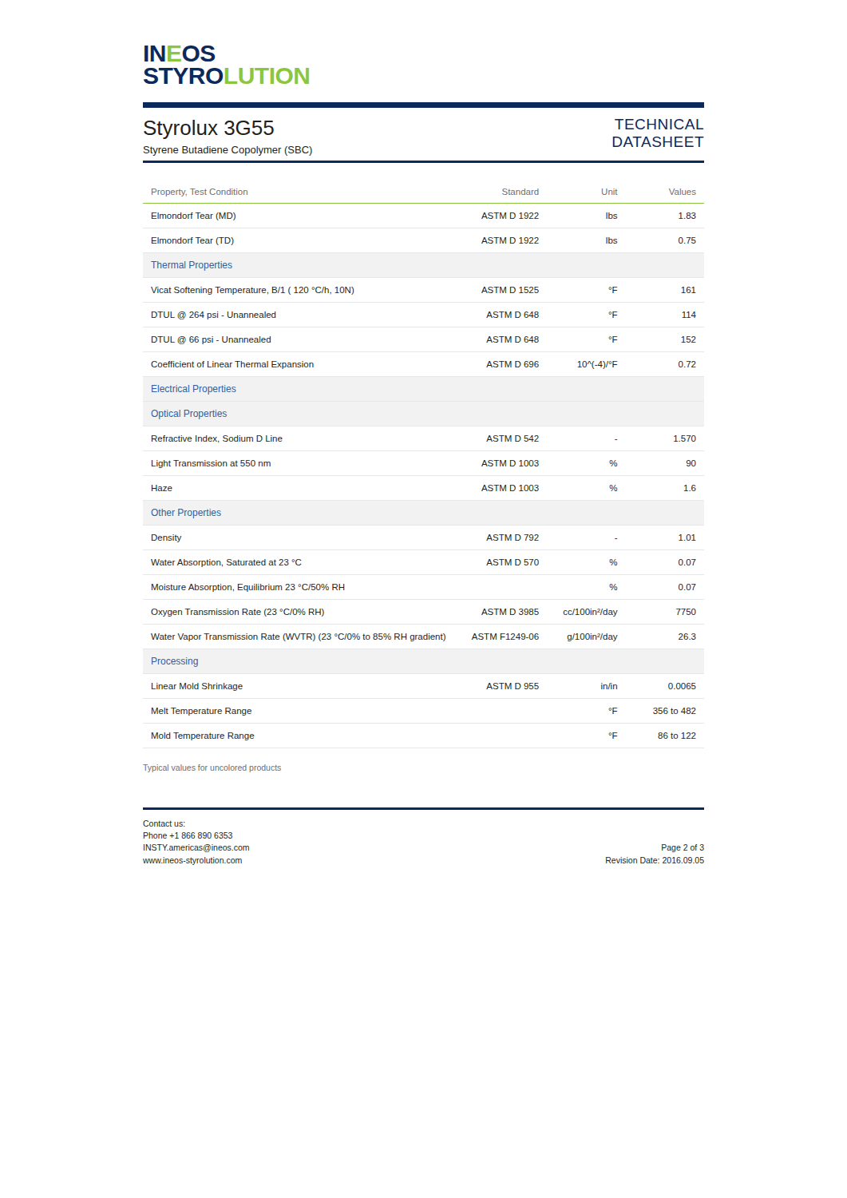INEOS STYRO LUTION
Styrolux 3G55
Styrene Butadiene Copolymer (SBC)
TECHNICAL
DATASHEET
| Property, Test Condition | Standard | Unit | Values |
| --- | --- | --- | --- |
| Elmondorf Tear (MD) | ASTM D 1922 | lbs | 1.83 |
| Elmondorf Tear (TD) | ASTM D 1922 | lbs | 0.75 |
| Thermal Properties |
| Vicat Softening Temperature, B/1 ( 120 °C/h, 10N) | ASTM D 1525 | °F | 161 |
| DTUL @ 264 psi - Unannealed | ASTM D 648 | °F | 114 |
| DTUL @ 66 psi - Unannealed | ASTM D 648 | °F | 152 |
| Coefficient of Linear Thermal Expansion | ASTM D 696 | 10^(-4)/°F | 0.72 |
| Electrical Properties |
| Optical Properties |
| Refractive Index, Sodium D Line | ASTM D 542 | - | 1.570 |
| Light Transmission at 550 nm | ASTM D 1003 | % | 90 |
| Haze | ASTM D 1003 | % | 1.6 |
| Other Properties |
| Density | ASTM D 792 | - | 1.01 |
| Water Absorption, Saturated at 23 °C | ASTM D 570 | % | 0.07 |
| Moisture Absorption, Equilibrium 23 °C/50% RH | | % | 0.07 |
| Oxygen Transmission Rate (23 °C/0% RH) | ASTM D 3985 | cc/100in²/day | 7750 |
| Water Vapor Transmission Rate (WVTR) (23 °C/0% to 85% RH gradient) | ASTM F1249-06 | g/100in²/day | 26.3 |
| Processing |
| Linear Mold Shrinkage | ASTM D 955 | in/in | 0.0065 |
| Melt Temperature Range | | °F | 356 to 482 |
| Mold Temperature Range | | °F | 86 to 122 |
Typical values for uncolored products
Contact us:
Phone +1 866 890 6353
INSTY.americas@ineos.com
www.ineos-styrolution.com
Page 2 of 3
Revision Date: 2016.09.05